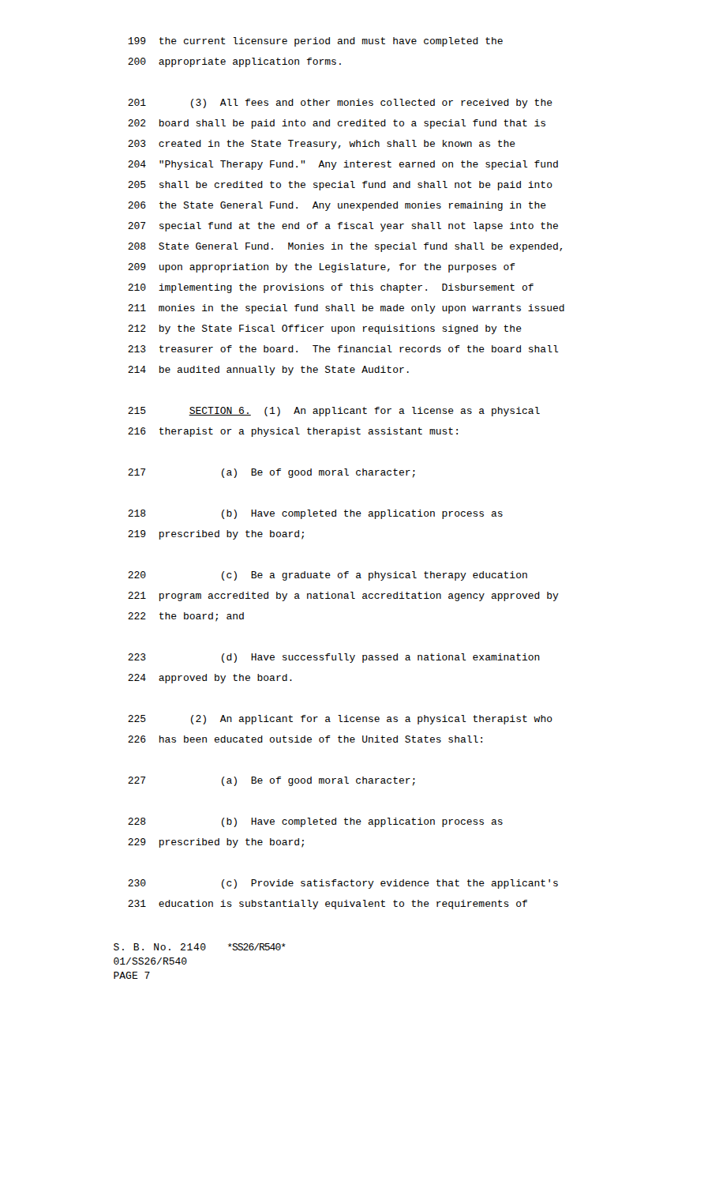199 the current licensure period and must have completed the
200 appropriate application forms.
201 (3) All fees and other monies collected or received by the
202 board shall be paid into and credited to a special fund that is
203 created in the State Treasury, which shall be known as the
204"Physical Therapy Fund." Any interest earned on the special fund
205 shall be credited to the special fund and shall not be paid into
206 the State General Fund. Any unexpended monies remaining in the
207 special fund at the end of a fiscal year shall not lapse into the
208 State General Fund. Monies in the special fund shall be expended,
209 upon appropriation by the Legislature, for the purposes of
210 implementing the provisions of this chapter. Disbursement of
211 monies in the special fund shall be made only upon warrants issued
212 by the State Fiscal Officer upon requisitions signed by the
213 treasurer of the board. The financial records of the board shall
214 be audited annually by the State Auditor.
215 SECTION 6. (1) An applicant for a license as a physical
216 therapist or a physical therapist assistant must:
217 (a) Be of good moral character;
218 (b) Have completed the application process as
219 prescribed by the board;
220 (c) Be a graduate of a physical therapy education
221 program accredited by a national accreditation agency approved by
222 the board; and
223 (d) Have successfully passed a national examination
224 approved by the board.
225 (2) An applicant for a license as a physical therapist who
226 has been educated outside of the United States shall:
227 (a) Be of good moral character;
228 (b) Have completed the application process as
229 prescribed by the board;
230 (c) Provide satisfactory evidence that the applicant's
231 education is substantially equivalent to the requirements of
S. B. No. 2140 *SS26/R540*
01/SS26/R540
PAGE 7